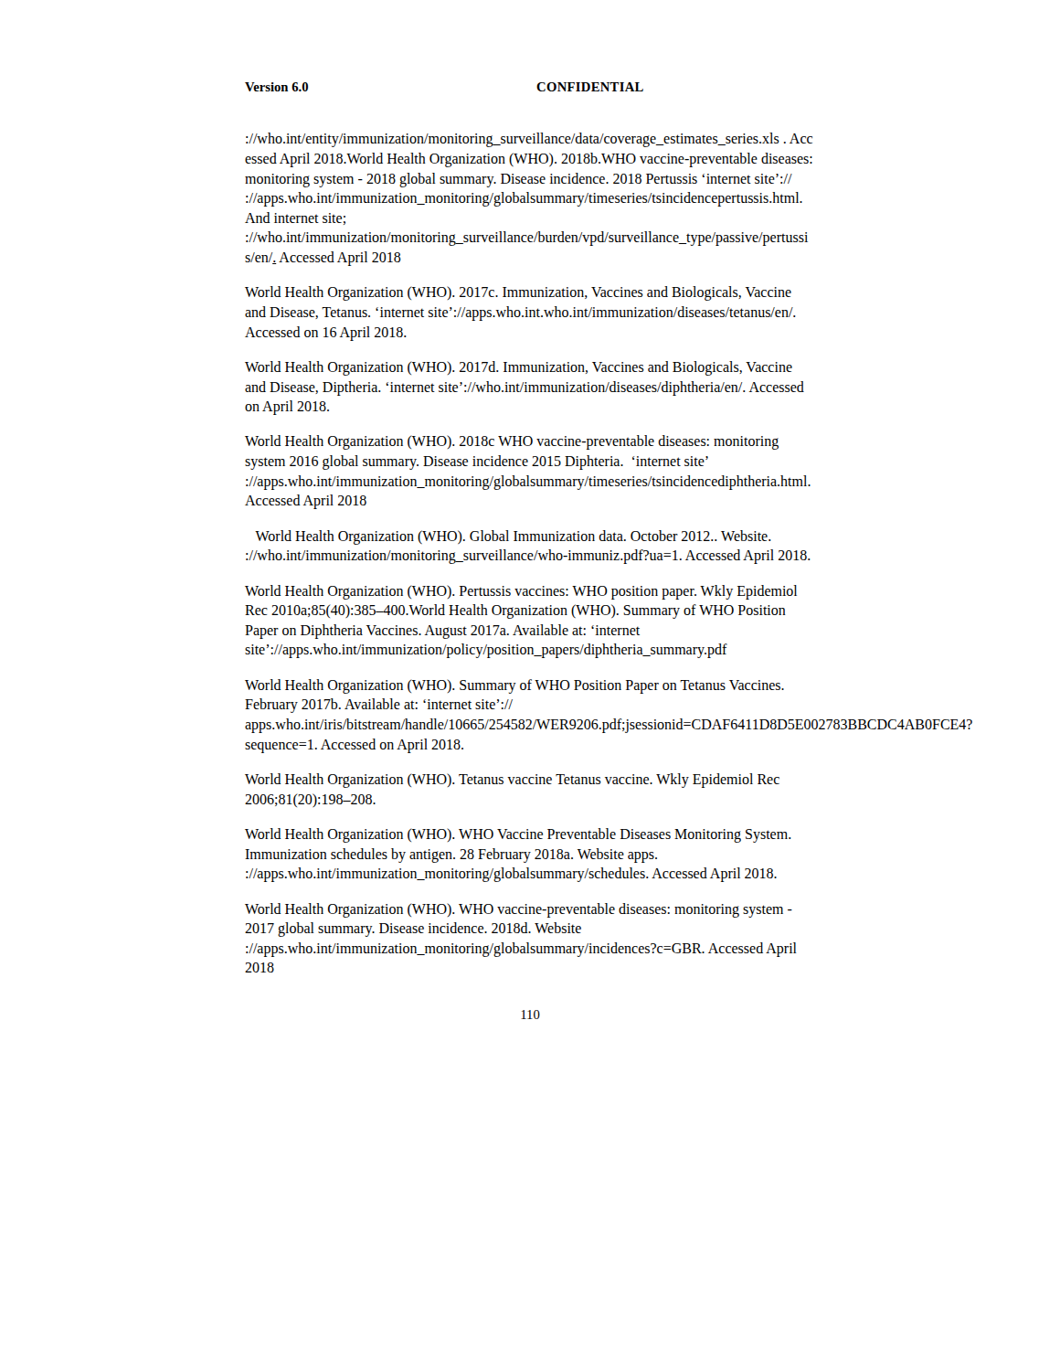Version 6.0 CONFIDENTIAL
://who.int/entity/immunization/monitoring_surveillance/data/coverage_estimates_series.xls . Accessed April 2018.World Health Organization (WHO). 2018b.WHO vaccine-preventable diseases: monitoring system - 2018 global summary. Disease incidence. 2018 Pertussis ‘internet site’://
://apps.who.int/immunization_monitoring/globalsummary/timeseries/tsincidencepertussis.html. And internet site;
://who.int/immunization/monitoring_surveillance/burden/vpd/surveillance_type/passive/pertussis/en/. Accessed April 2018
World Health Organization (WHO). 2017c. Immunization, Vaccines and Biologicals, Vaccine and Disease, Tetanus. ‘internet site’://apps.who.int.who.int/immunization/diseases/tetanus/en/. Accessed on 16 April 2018.
World Health Organization (WHO). 2017d. Immunization, Vaccines and Biologicals, Vaccine and Disease, Diptheria. ‘internet site’://who.int/immunization/diseases/diphtheria/en/. Accessed on April 2018.
World Health Organization (WHO). 2018c WHO vaccine-preventable diseases: monitoring system 2016 global summary. Disease incidence 2015 Diphteria. ‘internet site’ ://apps.who.int/immunization_monitoring/globalsummary/timeseries/tsincidencediphtheria.html. Accessed April 2018
World Health Organization (WHO). Global Immunization data. October 2012.. Website. ://who.int/immunization/monitoring_surveillance/who-immuniz.pdf?ua=1. Accessed April 2018.
World Health Organization (WHO). Pertussis vaccines: WHO position paper. Wkly Epidemiol Rec 2010a;85(40):385–400.World Health Organization (WHO). Summary of WHO Position Paper on Diphtheria Vaccines. August 2017a. Available at: ‘internet site’://apps.who.int/immunization/policy/position_papers/diphtheria_summary.pdf
World Health Organization (WHO). Summary of WHO Position Paper on Tetanus Vaccines. February 2017b. Available at: ‘internet site’://
apps.who.int/iris/bitstream/handle/10665/254582/WER9206.pdf;jsessionid=CDAF6411D8D5E002783BBCDC4AB0FCE4?sequence=1. Accessed on April 2018.
World Health Organization (WHO). Tetanus vaccine Tetanus vaccine. Wkly Epidemiol Rec 2006;81(20):198–208.
World Health Organization (WHO). WHO Vaccine Preventable Diseases Monitoring System. Immunization schedules by antigen. 28 February 2018a. Website apps. ://apps.who.int/immunization_monitoring/globalsummary/schedules. Accessed April 2018.
World Health Organization (WHO). WHO vaccine-preventable diseases: monitoring system - 2017 global summary. Disease incidence. 2018d. Website ://apps.who.int/immunization_monitoring/globalsummary/incidences?c=GBR. Accessed April 2018
110